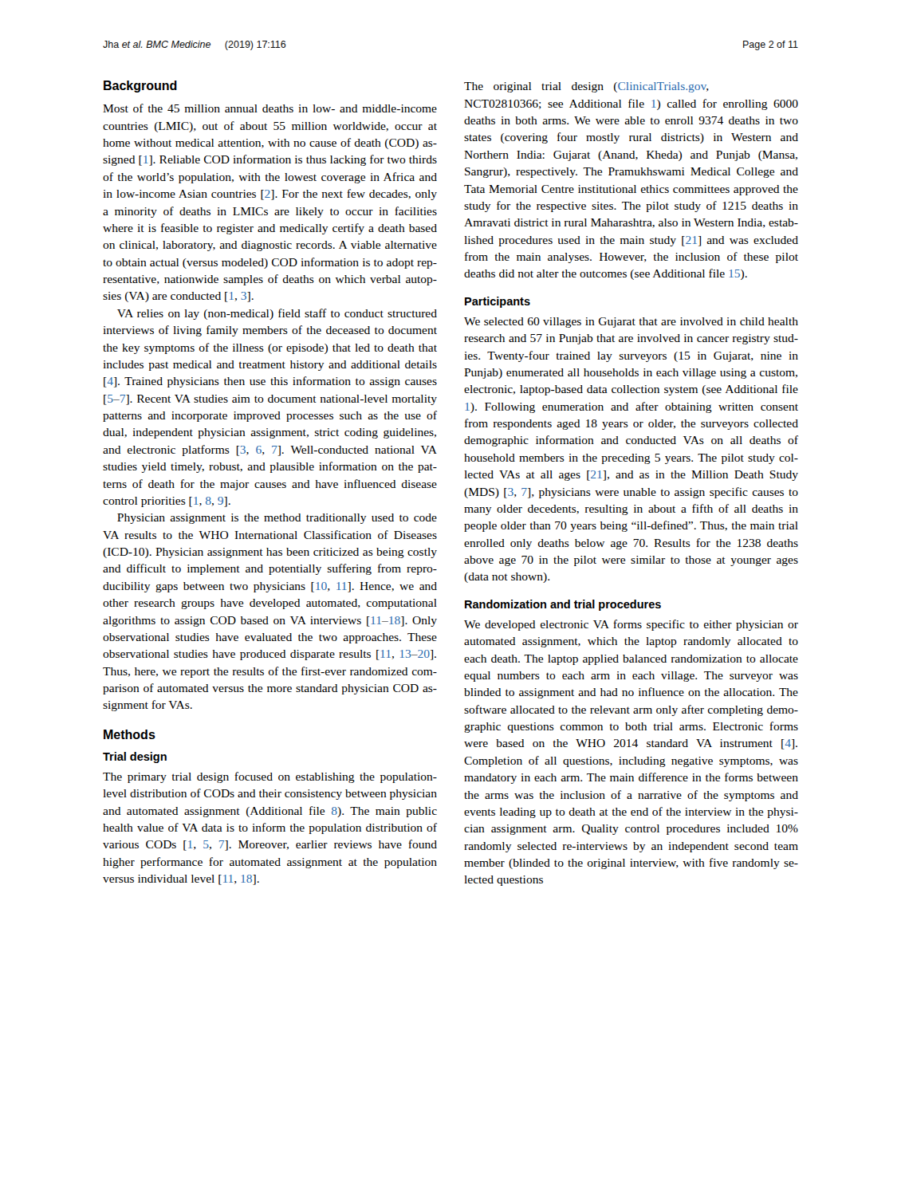Jha et al. BMC Medicine (2019) 17:116
Page 2 of 11
Background
Most of the 45 million annual deaths in low- and middle-income countries (LMIC), out of about 55 million worldwide, occur at home without medical attention, with no cause of death (COD) assigned [1]. Reliable COD information is thus lacking for two thirds of the world’s population, with the lowest coverage in Africa and in low-income Asian countries [2]. For the next few decades, only a minority of deaths in LMICs are likely to occur in facilities where it is feasible to register and medically certify a death based on clinical, laboratory, and diagnostic records. A viable alternative to obtain actual (versus modeled) COD information is to adopt representative, nationwide samples of deaths on which verbal autopsies (VA) are conducted [1, 3].
VA relies on lay (non-medical) field staff to conduct structured interviews of living family members of the deceased to document the key symptoms of the illness (or episode) that led to death that includes past medical and treatment history and additional details [4]. Trained physicians then use this information to assign causes [5–7]. Recent VA studies aim to document national-level mortality patterns and incorporate improved processes such as the use of dual, independent physician assignment, strict coding guidelines, and electronic platforms [3, 6, 7]. Well-conducted national VA studies yield timely, robust, and plausible information on the patterns of death for the major causes and have influenced disease control priorities [1, 8, 9].
Physician assignment is the method traditionally used to code VA results to the WHO International Classification of Diseases (ICD-10). Physician assignment has been criticized as being costly and difficult to implement and potentially suffering from reproducibility gaps between two physicians [10, 11]. Hence, we and other research groups have developed automated, computational algorithms to assign COD based on VA interviews [11–18]. Only observational studies have evaluated the two approaches. These observational studies have produced disparate results [11, 13–20]. Thus, here, we report the results of the first-ever randomized comparison of automated versus the more standard physician COD assignment for VAs.
Methods
Trial design
The primary trial design focused on establishing the population-level distribution of CODs and their consistency between physician and automated assignment (Additional file 8). The main public health value of VA data is to inform the population distribution of various CODs [1, 5, 7]. Moreover, earlier reviews have found higher performance for automated assignment at the population versus individual level [11, 18].
The original trial design (ClinicalTrials.gov,
NCT02810366; see Additional file 1) called for enrolling 6000 deaths in both arms. We were able to enroll 9374 deaths in two states (covering four mostly rural districts) in Western and Northern India: Gujarat (Anand, Kheda) and Punjab (Mansa, Sangrur), respectively. The Pramukhswami Medical College and Tata Memorial Centre institutional ethics committees approved the study for the respective sites. The pilot study of 1215 deaths in Amravati district in rural Maharashtra, also in Western India, established procedures used in the main study [21] and was excluded from the main analyses. However, the inclusion of these pilot deaths did not alter the outcomes (see Additional file 15).
Participants
We selected 60 villages in Gujarat that are involved in child health research and 57 in Punjab that are involved in cancer registry studies. Twenty-four trained lay surveyors (15 in Gujarat, nine in Punjab) enumerated all households in each village using a custom, electronic, laptop-based data collection system (see Additional file 1). Following enumeration and after obtaining written consent from respondents aged 18 years or older, the surveyors collected demographic information and conducted VAs on all deaths of household members in the preceding 5 years. The pilot study collected VAs at all ages [21], and as in the Million Death Study (MDS) [3, 7], physicians were unable to assign specific causes to many older decedents, resulting in about a fifth of all deaths in people older than 70 years being “ill-defined”. Thus, the main trial enrolled only deaths below age 70. Results for the 1238 deaths above age 70 in the pilot were similar to those at younger ages (data not shown).
Randomization and trial procedures
We developed electronic VA forms specific to either physician or automated assignment, which the laptop randomly allocated to each death. The laptop applied balanced randomization to allocate equal numbers to each arm in each village. The surveyor was blinded to assignment and had no influence on the allocation. The software allocated to the relevant arm only after completing demographic questions common to both trial arms. Electronic forms were based on the WHO 2014 standard VA instrument [4]. Completion of all questions, including negative symptoms, was mandatory in each arm. The main difference in the forms between the arms was the inclusion of a narrative of the symptoms and events leading up to death at the end of the interview in the physician assignment arm. Quality control procedures included 10% randomly selected re-interviews by an independent second team member (blinded to the original interview, with five randomly selected questions